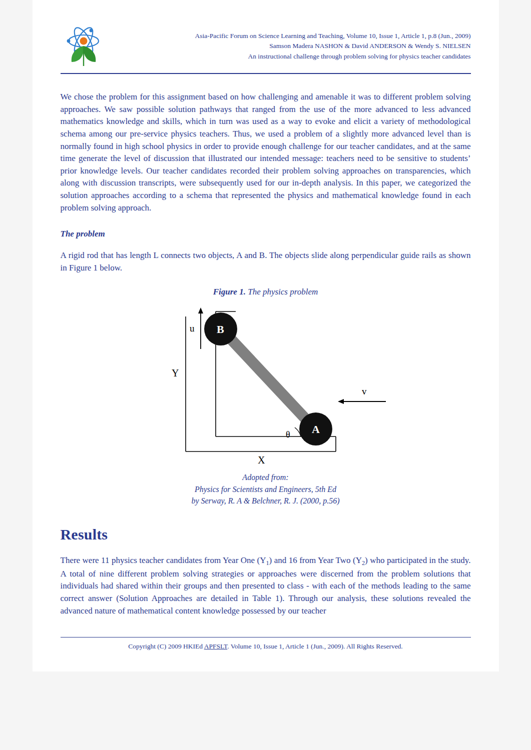Asia-Pacific Forum on Science Learning and Teaching, Volume 10, Issue 1, Article 1, p.8 (Jun., 2009)
Samson Madera NASHON & David ANDERSON & Wendy S. NIELSEN
An instructional challenge through problem solving for physics teacher candidates
We chose the problem for this assignment based on how challenging and amenable it was to different problem solving approaches. We saw possible solution pathways that ranged from the use of the more advanced to less advanced mathematics knowledge and skills, which in turn was used as a way to evoke and elicit a variety of methodological schema among our pre-service physics teachers. Thus, we used a problem of a slightly more advanced level than is normally found in high school physics in order to provide enough challenge for our teacher candidates, and at the same time generate the level of discussion that illustrated our intended message: teachers need to be sensitive to students’ prior knowledge levels. Our teacher candidates recorded their problem solving approaches on transparencies, which along with discussion transcripts, were subsequently used for our in-depth analysis. In this paper, we categorized the solution approaches according to a schema that represented the physics and mathematical knowledge found in each problem solving approach.
The problem
A rigid rod that has length L connects two objects, A and B. The objects slide along perpendicular guide rails as shown in Figure 1 below.
Figure 1. The physics problem
u B A v θ Y X
Adopted from:
Physics for Scientists and Engineers, 5th Ed
by Serway, R. A & Belchner, R. J. (2000, p.56)
Results
There were 11 physics teacher candidates from Year One (Y1) and 16 from Year Two (Y2) who participated in the study. A total of nine different problem solving strategies or approaches were discerned from the problem solutions that individuals had shared within their groups and then presented to class - with each of the methods leading to the same correct answer (Solution Approaches are detailed in Table 1). Through our analysis, these solutions revealed the advanced nature of mathematical content knowledge possessed by our teacher
Copyright (C) 2009 HKIEd APFSLT. Volume 10, Issue 1, Article 1 (Jun., 2009). All Rights Reserved.